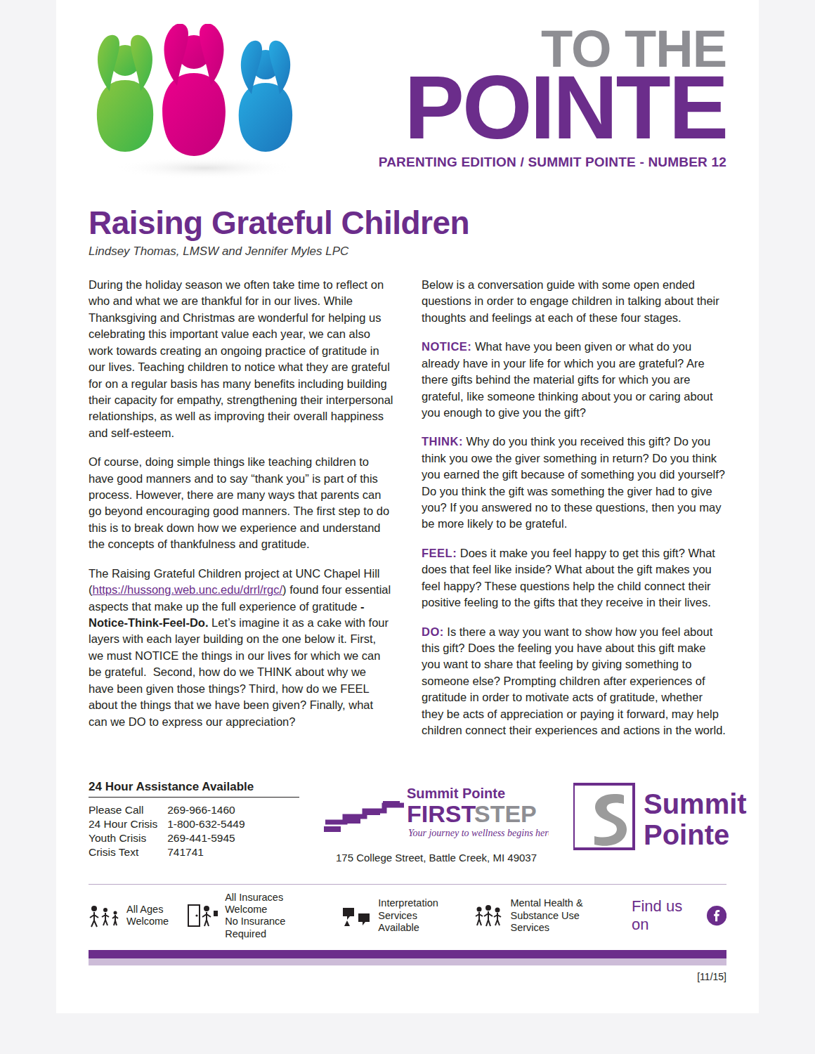TO THE
POINTE
PARENTING EDITION / SUMMIT POINTE - NUMBER 12
Raising Grateful Children
Lindsey Thomas, LMSW and Jennifer Myles LPC
During the holiday season we often take time to reflect on who and what we are thankful for in our lives. While Thanksgiving and Christmas are wonderful for helping us celebrating this important value each year, we can also work towards creating an ongoing practice of gratitude in our lives. Teaching children to notice what they are grateful for on a regular basis has many benefits including building their capacity for empathy, strengthening their interpersonal relationships, as well as improving their overall happiness and self-esteem.
Of course, doing simple things like teaching children to have good manners and to say “thank you” is part of this process. However, there are many ways that parents can go beyond encouraging good manners. The first step to do this is to break down how we experience and understand the concepts of thankfulness and gratitude.
The Raising Grateful Children project at UNC Chapel Hill (https://hussong.web.unc.edu/drrl/rgc/) found four essential aspects that make up the full experience of gratitude -Notice-Think-Feel-Do. Let’s imagine it as a cake with four layers with each layer building on the one below it. First, we must NOTICE the things in our lives for which we can be grateful. Second, how do we THINK about why we have been given those things? Third, how do we FEEL about the things that we have been given? Finally, what can we DO to express our appreciation?
Below is a conversation guide with some open ended questions in order to engage children in talking about their thoughts and feelings at each of these four stages.
NOTICE: What have you been given or what do you already have in your life for which you are grateful? Are there gifts behind the material gifts for which you are grateful, like someone thinking about you or caring about you enough to give you the gift?
THINK: Why do you think you received this gift? Do you think you owe the giver something in return? Do you think you earned the gift because of something you did yourself? Do you think the gift was something the giver had to give you? If you answered no to these questions, then you may be more likely to be grateful.
FEEL: Does it make you feel happy to get this gift? What does that feel like inside? What about the gift makes you feel happy? These questions help the child connect their positive feeling to the gifts that they receive in their lives.
DO: Is there a way you want to show how you feel about this gift? Does the feeling you have about this gift make you want to share that feeling by giving something to someone else? Prompting children after experiences of gratitude in order to motivate acts of gratitude, whether they be acts of appreciation or paying it forward, may help children connect their experiences and actions in the world.
24 Hour Assistance Available
| Please Call | 269-966-1460 |
| 24 Hour Crisis | 1-800-632-5449 |
| Youth Crisis | 269-441-5945 |
| Crisis Text | 741741 |
Summit Pointe FIRST STEP Your journey to wellness begins here
175 College Street, Battle Creek, MI 49037
Summit Pointe
All Ages
Welcome
All Insuraces Welcome
No Insurance Required
Interpretation
Services Available
Mental Health &
Substance Use Services
Find us on
[11/15]